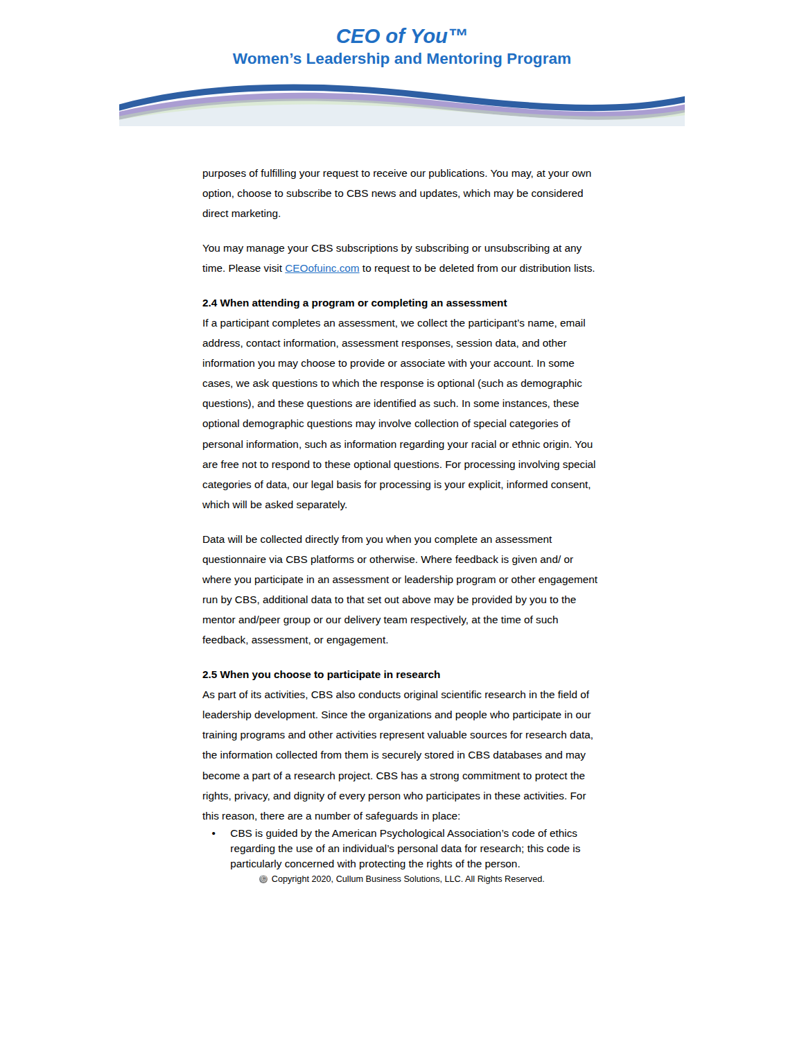CEO of You™
Women’s Leadership and Mentoring Program
purposes of fulfilling your request to receive our publications. You may, at your own option, choose to subscribe to CBS news and updates, which may be considered direct marketing.
You may manage your CBS subscriptions by subscribing or unsubscribing at any time. Please visit CEOofuinc.com to request to be deleted from our distribution lists.
2.4 When attending a program or completing an assessment
If a participant completes an assessment, we collect the participant’s name, email address, contact information, assessment responses, session data, and other information you may choose to provide or associate with your account. In some cases, we ask questions to which the response is optional (such as demographic questions), and these questions are identified as such. In some instances, these optional demographic questions may involve collection of special categories of personal information, such as information regarding your racial or ethnic origin. You are free not to respond to these optional questions. For processing involving special categories of data, our legal basis for processing is your explicit, informed consent, which will be asked separately.
Data will be collected directly from you when you complete an assessment questionnaire via CBS platforms or otherwise. Where feedback is given and/ or where you participate in an assessment or leadership program or other engagement run by CBS, additional data to that set out above may be provided by you to the mentor and/peer group or our delivery team respectively, at the time of such feedback, assessment, or engagement.
2.5 When you choose to participate in research
As part of its activities, CBS also conducts original scientific research in the field of leadership development. Since the organizations and people who participate in our training programs and other activities represent valuable sources for research data, the information collected from them is securely stored in CBS databases and may become a part of a research project. CBS has a strong commitment to protect the rights, privacy, and dignity of every person who participates in these activities. For this reason, there are a number of safeguards in place:
CBS is guided by the American Psychological Association’s code of ethics regarding the use of an individual’s personal data for research; this code is particularly concerned with protecting the rights of the person.
© Copyright 2020, Cullum Business Solutions, LLC. All Rights Reserved.